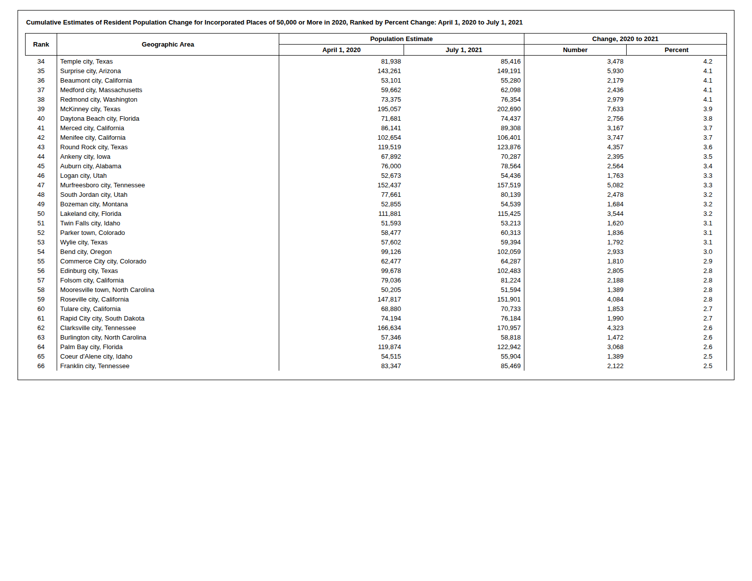Cumulative Estimates of Resident Population Change for Incorporated Places of 50,000 or More in 2020, Ranked by Percent Change: April 1, 2020 to July 1, 2021
| Rank | Geographic Area | Population Estimate | Change, 2020 to 2021 |
| --- | --- | --- | --- |
| April 1, 2020 | July 1, 2021 | Number | Percent |
| 34 | Temple city, Texas | 81,938 | 85,416 | 3,478 | 4.2 |
| 35 | Surprise city, Arizona | 143,261 | 149,191 | 5,930 | 4.1 |
| 36 | Beaumont city, California | 53,101 | 55,280 | 2,179 | 4.1 |
| 37 | Medford city, Massachusetts | 59,662 | 62,098 | 2,436 | 4.1 |
| 38 | Redmond city, Washington | 73,375 | 76,354 | 2,979 | 4.1 |
| 39 | McKinney city, Texas | 195,057 | 202,690 | 7,633 | 3.9 |
| 40 | Daytona Beach city, Florida | 71,681 | 74,437 | 2,756 | 3.8 |
| 41 | Merced city, California | 86,141 | 89,308 | 3,167 | 3.7 |
| 42 | Menifee city, California | 102,654 | 106,401 | 3,747 | 3.7 |
| 43 | Round Rock city, Texas | 119,519 | 123,876 | 4,357 | 3.6 |
| 44 | Ankeny city, Iowa | 67,892 | 70,287 | 2,395 | 3.5 |
| 45 | Auburn city, Alabama | 76,000 | 78,564 | 2,564 | 3.4 |
| 46 | Logan city, Utah | 52,673 | 54,436 | 1,763 | 3.3 |
| 47 | Murfreesboro city, Tennessee | 152,437 | 157,519 | 5,082 | 3.3 |
| 48 | South Jordan city, Utah | 77,661 | 80,139 | 2,478 | 3.2 |
| 49 | Bozeman city, Montana | 52,855 | 54,539 | 1,684 | 3.2 |
| 50 | Lakeland city, Florida | 111,881 | 115,425 | 3,544 | 3.2 |
| 51 | Twin Falls city, Idaho | 51,593 | 53,213 | 1,620 | 3.1 |
| 52 | Parker town, Colorado | 58,477 | 60,313 | 1,836 | 3.1 |
| 53 | Wylie city, Texas | 57,602 | 59,394 | 1,792 | 3.1 |
| 54 | Bend city, Oregon | 99,126 | 102,059 | 2,933 | 3.0 |
| 55 | Commerce City city, Colorado | 62,477 | 64,287 | 1,810 | 2.9 |
| 56 | Edinburg city, Texas | 99,678 | 102,483 | 2,805 | 2.8 |
| 57 | Folsom city, California | 79,036 | 81,224 | 2,188 | 2.8 |
| 58 | Mooresville town, North Carolina | 50,205 | 51,594 | 1,389 | 2.8 |
| 59 | Roseville city, California | 147,817 | 151,901 | 4,084 | 2.8 |
| 60 | Tulare city, California | 68,880 | 70,733 | 1,853 | 2.7 |
| 61 | Rapid City city, South Dakota | 74,194 | 76,184 | 1,990 | 2.7 |
| 62 | Clarksville city, Tennessee | 166,634 | 170,957 | 4,323 | 2.6 |
| 63 | Burlington city, North Carolina | 57,346 | 58,818 | 1,472 | 2.6 |
| 64 | Palm Bay city, Florida | 119,874 | 122,942 | 3,068 | 2.6 |
| 65 | Coeur d'Alene city, Idaho | 54,515 | 55,904 | 1,389 | 2.5 |
| 66 | Franklin city, Tennessee | 83,347 | 85,469 | 2,122 | 2.5 |